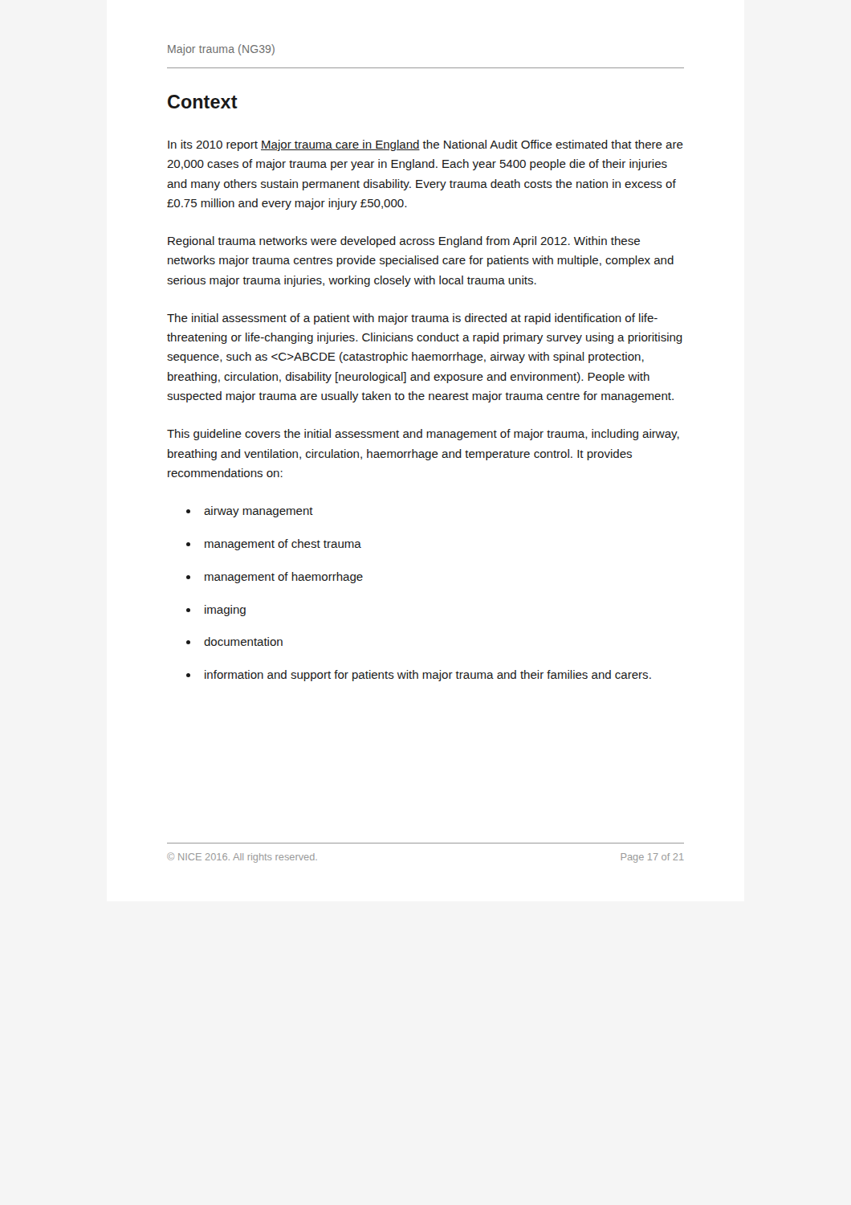Major trauma (NG39)
Context
In its 2010 report Major trauma care in England the National Audit Office estimated that there are 20,000 cases of major trauma per year in England. Each year 5400 people die of their injuries and many others sustain permanent disability. Every trauma death costs the nation in excess of £0.75 million and every major injury £50,000.
Regional trauma networks were developed across England from April 2012. Within these networks major trauma centres provide specialised care for patients with multiple, complex and serious major trauma injuries, working closely with local trauma units.
The initial assessment of a patient with major trauma is directed at rapid identification of life-threatening or life-changing injuries. Clinicians conduct a rapid primary survey using a prioritising sequence, such as <C>ABCDE (catastrophic haemorrhage, airway with spinal protection, breathing, circulation, disability [neurological] and exposure and environment). People with suspected major trauma are usually taken to the nearest major trauma centre for management.
This guideline covers the initial assessment and management of major trauma, including airway, breathing and ventilation, circulation, haemorrhage and temperature control. It provides recommendations on:
airway management
management of chest trauma
management of haemorrhage
imaging
documentation
information and support for patients with major trauma and their families and carers.
© NICE 2016. All rights reserved. Page 17 of 21